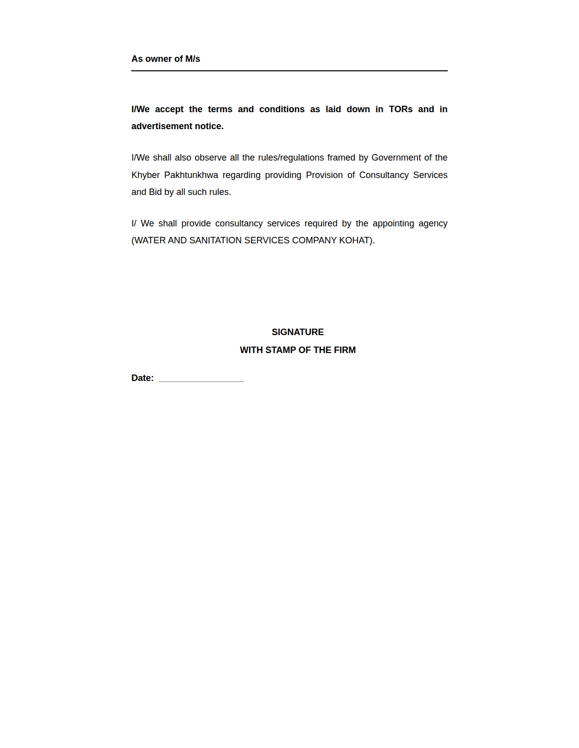As owner of M/s
I/We accept the terms and conditions as laid down in TORs and in advertisement notice.
I/We shall also observe all the rules/regulations framed by Government of the Khyber Pakhtunkhwa regarding providing Provision of Consultancy Services and Bid by all such rules.
I/ We shall provide consultancy services required by the appointing agency (WATER AND SANITATION SERVICES COMPANY KOHAT).
SIGNATURE WITH STAMP OF THE FIRM
Date: _________________